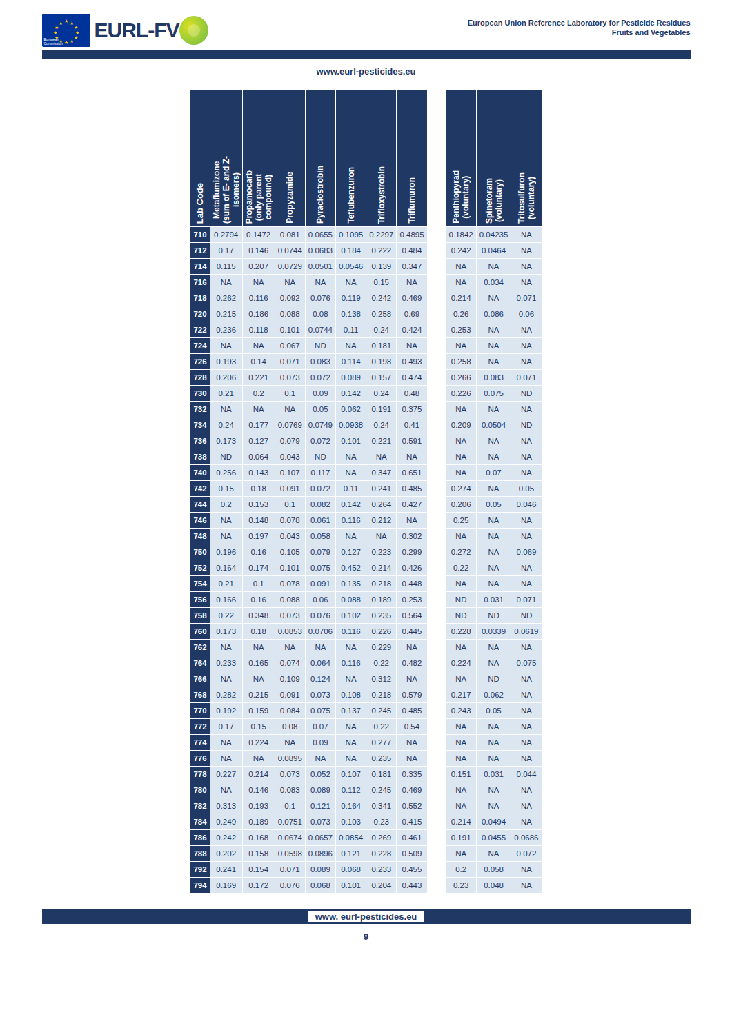★ ★ ★ ★ ★ ★ ★ ★ ★ ★ ★ ★
European
Commission
EURL-FV
European Union Reference Laboratory for Pesticide Residues
Fruits and Vegetables
www.eurl-pesticides.eu
| Lab Code | Metaflumizone (sum of E- and Z- isomers) | Propamocarb (only parent compound) | Propyzamide | Pyraclostrobin | Teflubenzuron | Trifloxystrobin | Triflumuron | | Penthiopyrad (voluntary) | Spinetoram (voluntary) | Tritosulfuron (voluntary) |
| --- | --- | --- | --- | --- | --- | --- | --- | --- | --- | --- | --- |
| 710 | 0.2794 | 0.1472 | 0.081 | 0.0655 | 0.1095 | 0.2297 | 0.4895 | | 0.1842 | 0.04235 | NA |
| 712 | 0.17 | 0.146 | 0.0744 | 0.0683 | 0.184 | 0.222 | 0.484 | | 0.242 | 0.0464 | NA |
| 714 | 0.115 | 0.207 | 0.0729 | 0.0501 | 0.0546 | 0.139 | 0.347 | | NA | NA | NA |
| 716 | NA | NA | NA | NA | NA | 0.15 | NA | | NA | 0.034 | NA |
| 718 | 0.262 | 0.116 | 0.092 | 0.076 | 0.119 | 0.242 | 0.469 | | 0.214 | NA | 0.071 |
| 720 | 0.215 | 0.186 | 0.088 | 0.08 | 0.138 | 0.258 | 0.69 | | 0.26 | 0.086 | 0.06 |
| 722 | 0.236 | 0.118 | 0.101 | 0.0744 | 0.11 | 0.24 | 0.424 | | 0.253 | NA | NA |
| 724 | NA | NA | 0.067 | ND | NA | 0.181 | NA | | NA | NA | NA |
| 726 | 0.193 | 0.14 | 0.071 | 0.083 | 0.114 | 0.198 | 0.493 | | 0.258 | NA | NA |
| 728 | 0.206 | 0.221 | 0.073 | 0.072 | 0.089 | 0.157 | 0.474 | | 0.266 | 0.083 | 0.071 |
| 730 | 0.21 | 0.2 | 0.1 | 0.09 | 0.142 | 0.24 | 0.48 | | 0.226 | 0.075 | ND |
| 732 | NA | NA | NA | 0.05 | 0.062 | 0.191 | 0.375 | | NA | NA | NA |
| 734 | 0.24 | 0.177 | 0.0769 | 0.0749 | 0.0938 | 0.24 | 0.41 | | 0.209 | 0.0504 | ND |
| 736 | 0.173 | 0.127 | 0.079 | 0.072 | 0.101 | 0.221 | 0.591 | | NA | NA | NA |
| 738 | ND | 0.064 | 0.043 | ND | NA | NA | NA | | NA | NA | NA |
| 740 | 0.256 | 0.143 | 0.107 | 0.117 | NA | 0.347 | 0.651 | | NA | 0.07 | NA |
| 742 | 0.15 | 0.18 | 0.091 | 0.072 | 0.11 | 0.241 | 0.485 | | 0.274 | NA | 0.05 |
| 744 | 0.2 | 0.153 | 0.1 | 0.082 | 0.142 | 0.264 | 0.427 | | 0.206 | 0.05 | 0.046 |
| 746 | NA | 0.148 | 0.078 | 0.061 | 0.116 | 0.212 | NA | | 0.25 | NA | NA |
| 748 | NA | 0.197 | 0.043 | 0.058 | NA | NA | 0.302 | | NA | NA | NA |
| 750 | 0.196 | 0.16 | 0.105 | 0.079 | 0.127 | 0.223 | 0.299 | | 0.272 | NA | 0.069 |
| 752 | 0.164 | 0.174 | 0.101 | 0.075 | 0.452 | 0.214 | 0.426 | | 0.22 | NA | NA |
| 754 | 0.21 | 0.1 | 0.078 | 0.091 | 0.135 | 0.218 | 0.448 | | NA | NA | NA |
| 756 | 0.166 | 0.16 | 0.088 | 0.06 | 0.088 | 0.189 | 0.253 | | ND | 0.031 | 0.071 |
| 758 | 0.22 | 0.348 | 0.073 | 0.076 | 0.102 | 0.235 | 0.564 | | ND | ND | ND |
| 760 | 0.173 | 0.18 | 0.0853 | 0.0706 | 0.116 | 0.226 | 0.445 | | 0.228 | 0.0339 | 0.0619 |
| 762 | NA | NA | NA | NA | NA | 0.229 | NA | | NA | NA | NA |
| 764 | 0.233 | 0.165 | 0.074 | 0.064 | 0.116 | 0.22 | 0.482 | | 0.224 | NA | 0.075 |
| 766 | NA | NA | 0.109 | 0.124 | NA | 0.312 | NA | | NA | ND | NA |
| 768 | 0.282 | 0.215 | 0.091 | 0.073 | 0.108 | 0.218 | 0.579 | | 0.217 | 0.062 | NA |
| 770 | 0.192 | 0.159 | 0.084 | 0.075 | 0.137 | 0.245 | 0.485 | | 0.243 | 0.05 | NA |
| 772 | 0.17 | 0.15 | 0.08 | 0.07 | NA | 0.22 | 0.54 | | NA | NA | NA |
| 774 | NA | 0.224 | NA | 0.09 | NA | 0.277 | NA | | NA | NA | NA |
| 776 | NA | NA | 0.0895 | NA | NA | 0.235 | NA | | NA | NA | NA |
| 778 | 0.227 | 0.214 | 0.073 | 0.052 | 0.107 | 0.181 | 0.335 | | 0.151 | 0.031 | 0.044 |
| 780 | NA | 0.146 | 0.083 | 0.089 | 0.112 | 0.245 | 0.469 | | NA | NA | NA |
| 782 | 0.313 | 0.193 | 0.1 | 0.121 | 0.164 | 0.341 | 0.552 | | NA | NA | NA |
| 784 | 0.249 | 0.189 | 0.0751 | 0.073 | 0.103 | 0.23 | 0.415 | | 0.214 | 0.0494 | NA |
| 786 | 0.242 | 0.168 | 0.0674 | 0.0657 | 0.0854 | 0.269 | 0.461 | | 0.191 | 0.0455 | 0.0686 |
| 788 | 0.202 | 0.158 | 0.0598 | 0.0896 | 0.121 | 0.228 | 0.509 | | NA | NA | 0.072 |
| 792 | 0.241 | 0.154 | 0.071 | 0.089 | 0.068 | 0.233 | 0.455 | | 0.2 | 0.058 | NA |
| 794 | 0.169 | 0.172 | 0.076 | 0.068 | 0.101 | 0.204 | 0.443 | | 0.23 | 0.048 | NA |
www. eurl-pesticides.eu
9